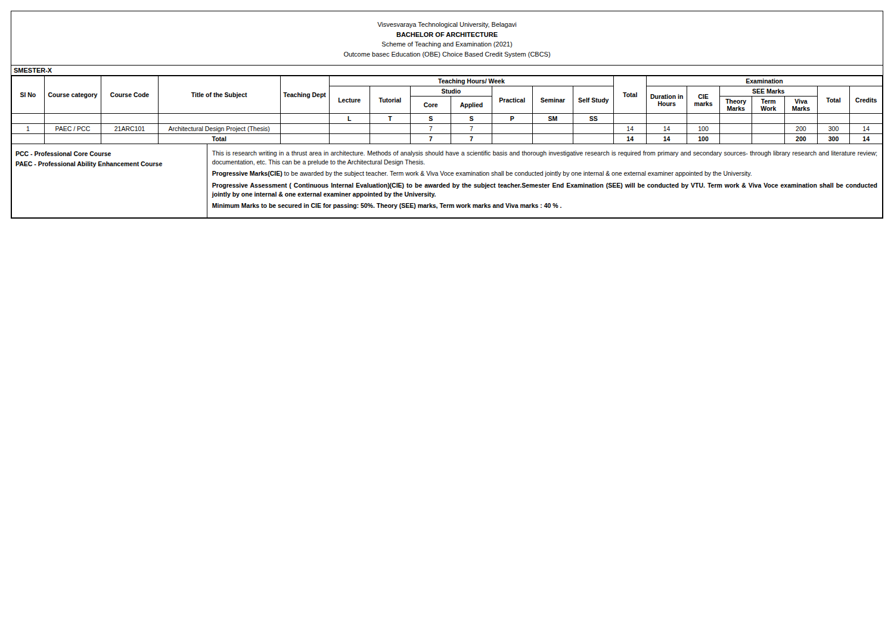Visvesvaraya Technological University, Belagavi
BACHELOR OF ARCHITECTURE
Scheme of Teaching and Examination (2021)
Outcome basec Education (OBE) Choice Based Credit System (CBCS)
SMESTER-X
| Sl No | Course category | Course Code | Title of the Subject | Teaching Dept | Teaching Hours/ Week | Total | Examination |
| --- | --- | --- | --- | --- | --- | --- | --- |
| Lecture | Tutorial | Studio | Practical | Seminar | Self Study | Duration in Hours | CIE marks | SEE Marks | Total | Credits |
| Core | Applied | Theory Marks | Term Work | Viva Marks |
| | | | | | L | T | S | S | P | SM | SS | | | | | | | | |
| 1 | PAEC / PCC | 21ARC101 | Architectural Design Project (Thesis) | | | | 7 | 7 | | | | 14 | 14 | 100 | | | 200 | 300 | 14 |
| | | | Total | | | | 7 | 7 | | | | 14 | 14 | 100 | | | 200 | 300 | 14 |
PCC - Professional Core Course
PAEC - Professional Ability Enhancement Course
This is research writing in a thrust area in architecture. Methods of analysis should have a scientific basis and thorough investigative research is required from primary and secondary sources- through library research and literature review; documentation, etc. This can be a prelude to the Architectural Design Thesis.
Progressive Marks(CIE) to be awarded by the subject teacher. Term work & Viva Voce examination shall be conducted jointly by one internal & one external examiner appointed by the University.
Progressive Assessment ( Continuous Internal Evaluation)(CIE) to be awarded by the subject teacher.Semester End Examination (SEE) will be conducted by VTU. Term work & Viva Voce examination shall be conducted jointly by one internal & one external examiner appointed by the University.
Minimum Marks to be secured in CIE for passing: 50%. Theory (SEE) marks, Term work marks and Viva marks : 40 % .